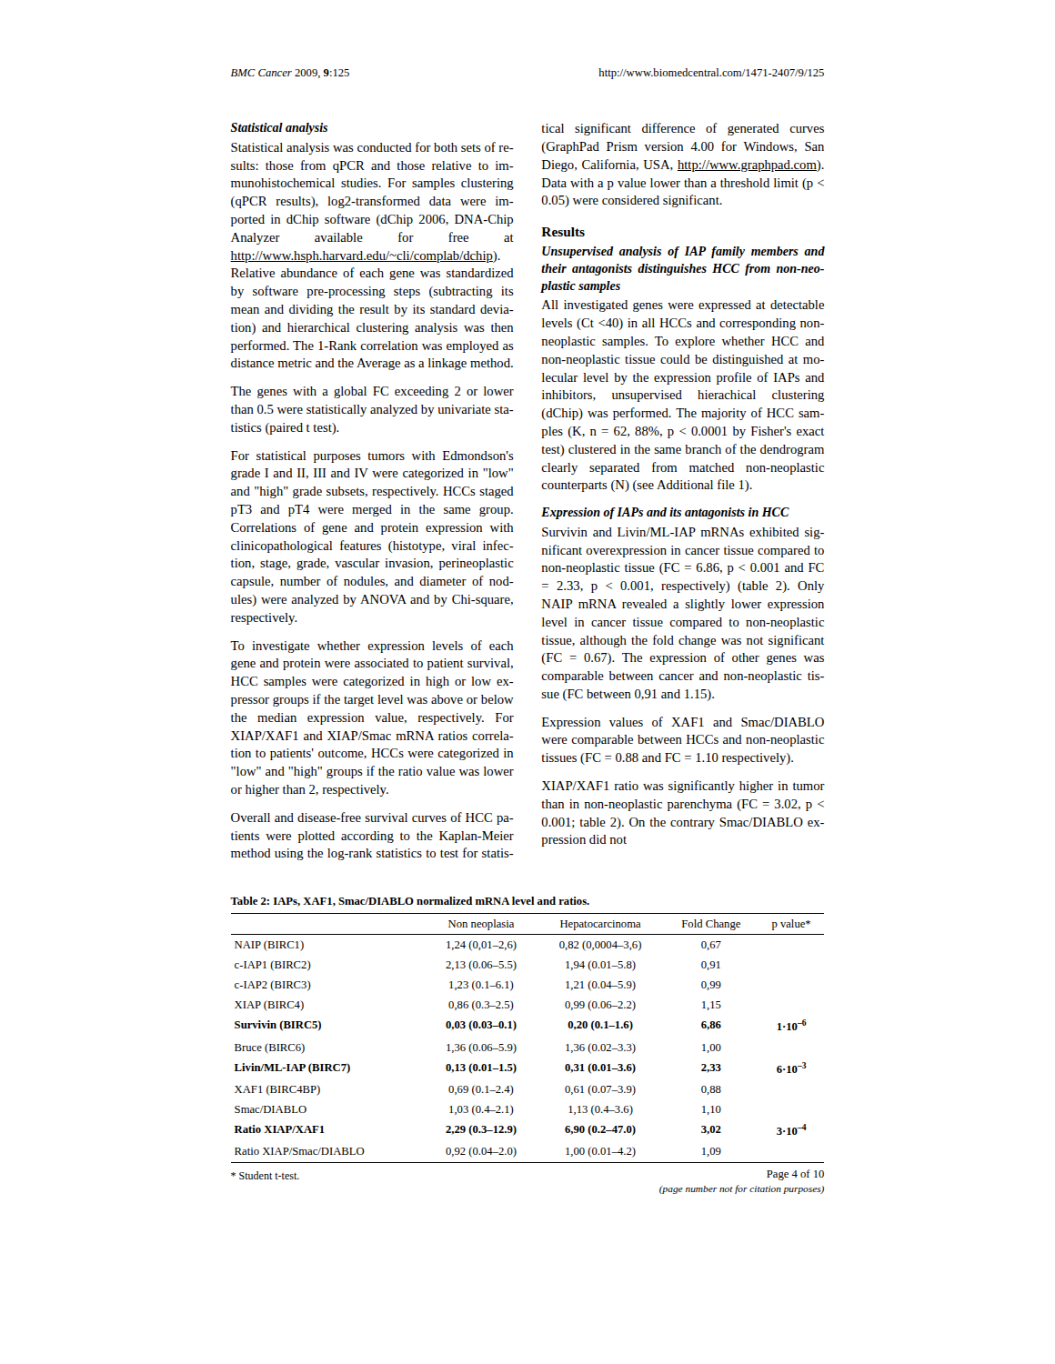BMC Cancer 2009, 9:125
http://www.biomedcentral.com/1471-2407/9/125
Statistical analysis
Statistical analysis was conducted for both sets of results: those from qPCR and those relative to immunohistochemical studies. For samples clustering (qPCR results), log2-transformed data were imported in dChip software (dChip 2006, DNA-Chip Analyzer available for free at http://www.hsph.harvard.edu/~cli/complab/dchip). Relative abundance of each gene was standardized by software pre-processing steps (subtracting its mean and dividing the result by its standard deviation) and hierarchical clustering analysis was then performed. The 1-Rank correlation was employed as distance metric and the Average as a linkage method.
The genes with a global FC exceeding 2 or lower than 0.5 were statistically analyzed by univariate statistics (paired t test).
For statistical purposes tumors with Edmondson's grade I and II, III and IV were categorized in "low" and "high" grade subsets, respectively. HCCs staged pT3 and pT4 were merged in the same group. Correlations of gene and protein expression with clinicopathological features (histotype, viral infection, stage, grade, vascular invasion, perineoplastic capsule, number of nodules, and diameter of nodules) were analyzed by ANOVA and by Chi-square, respectively.
To investigate whether expression levels of each gene and protein were associated to patient survival, HCC samples were categorized in high or low expressor groups if the target level was above or below the median expression value, respectively. For XIAP/XAF1 and XIAP/Smac mRNA ratios correlation to patients' outcome, HCCs were categorized in "low" and "high" groups if the ratio value was lower or higher than 2, respectively.
Overall and disease-free survival curves of HCC patients were plotted according to the Kaplan-Meier method using the log-rank statistics to test for statistical significant difference of generated curves (GraphPad Prism version 4.00 for Windows, San Diego, California, USA, http://www.graphpad.com). Data with a p value lower than a threshold limit (p < 0.05) were considered significant.
Results
Unsupervised analysis of IAP family members and their antagonists distinguishes HCC from non-neoplastic samples
All investigated genes were expressed at detectable levels (Ct <40) in all HCCs and corresponding non-neoplastic samples. To explore whether HCC and non-neoplastic tissue could be distinguished at molecular level by the expression profile of IAPs and inhibitors, unsupervised hierachical clustering (dChip) was performed. The majority of HCC samples (K, n = 62, 88%, p < 0.0001 by Fisher's exact test) clustered in the same branch of the dendrogram clearly separated from matched non-neoplastic counterparts (N) (see Additional file 1).
Expression of IAPs and its antagonists in HCC
Survivin and Livin/ML-IAP mRNAs exhibited significant overexpression in cancer tissue compared to non-neoplastic tissue (FC = 6.86, p < 0.001 and FC = 2.33, p < 0.001, respectively) (table 2). Only NAIP mRNA revealed a slightly lower expression level in cancer tissue compared to non-neoplastic tissue, although the fold change was not significant (FC = 0.67). The expression of other genes was comparable between cancer and non-neoplastic tissue (FC between 0,91 and 1.15).
Expression values of XAF1 and Smac/DIABLO were comparable between HCCs and non-neoplastic tissues (FC = 0.88 and FC = 1.10 respectively).
XIAP/XAF1 ratio was significantly higher in tumor than in non-neoplastic parenchyma (FC = 3.02, p < 0.001; table 2). On the contrary Smac/DIABLO expression did not
Table 2: IAPs, XAF1, Smac/DIABLO normalized mRNA level and ratios.
| | Non neoplasia | Hepatocarcinoma | Fold Change | p value* |
| --- | --- | --- | --- | --- |
| NAIP (BIRC1) | 1,24 (0,01–2,6) | 0,82 (0,0004–3,6) | 0,67 | |
| c-IAP1 (BIRC2) | 2,13 (0.06–5.5) | 1,94 (0.01–5.8) | 0,91 | |
| c-IAP2 (BIRC3) | 1,23 (0.1–6.1) | 1,21 (0.04–5.9) | 0,99 | |
| XIAP (BIRC4) | 0,86 (0.3–2.5) | 0,99 (0.06–2.2) | 1,15 | |
| Survivin (BIRC5) | 0,03 (0.03–0.1) | 0,20 (0.1–1.6) | 6,86 | 1·10 –6 |
| Bruce (BIRC6) | 1,36 (0.06–5.9) | 1,36 (0.02–3.3) | 1,00 | |
| Livin/ML-IAP (BIRC7) | 0,13 (0.01–1.5) | 0,31 (0.01–3.6) | 2,33 | 6·10 –3 |
| XAF1 (BIRC4BP) | 0,69 (0.1–2.4) | 0,61 (0.07–3.9) | 0,88 | |
| Smac/DIABLO | 1,03 (0.4–2.1) | 1,13 (0.4–3.6) | 1,10 | |
| Ratio XIAP/XAF1 | 2,29 (0.3–12.9) | 6,90 (0.2–47.0) | 3,02 | 3·10 –4 |
| Ratio XIAP/Smac/DIABLO | 0,92 (0.04–2.0) | 1,00 (0.01–4.2) | 1,09 | |
* Student t-test.
Page 4 of 10
(page number not for citation purposes)